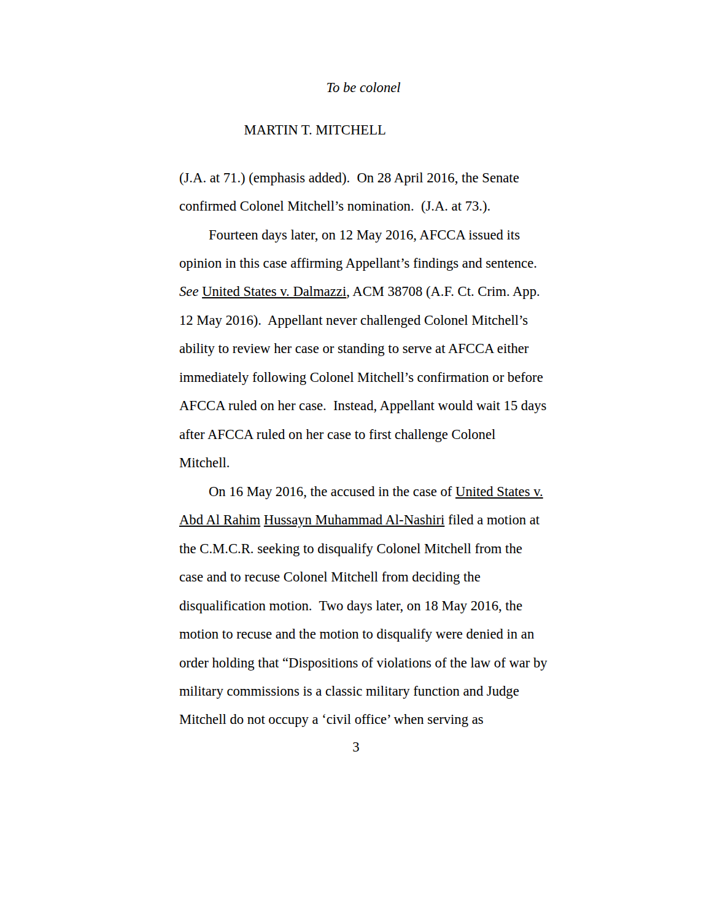To be colonel
MARTIN T. MITCHELL
(J.A. at 71.) (emphasis added). On 28 April 2016, the Senate confirmed Colonel Mitchell’s nomination. (J.A. at 73.).
Fourteen days later, on 12 May 2016, AFCCA issued its opinion in this case affirming Appellant’s findings and sentence. See United States v. Dalmazzi, ACM 38708 (A.F. Ct. Crim. App. 12 May 2016). Appellant never challenged Colonel Mitchell’s ability to review her case or standing to serve at AFCCA either immediately following Colonel Mitchell’s confirmation or before AFCCA ruled on her case. Instead, Appellant would wait 15 days after AFCCA ruled on her case to first challenge Colonel Mitchell.
On 16 May 2016, the accused in the case of United States v. Abd Al Rahim Hussayn Muhammad Al-Nashiri filed a motion at the C.M.C.R. seeking to disqualify Colonel Mitchell from the case and to recuse Colonel Mitchell from deciding the disqualification motion. Two days later, on 18 May 2016, the motion to recuse and the motion to disqualify were denied in an order holding that “Dispositions of violations of the law of war by military commissions is a classic military function and Judge Mitchell do not occupy a ‘civil office’ when serving as
3